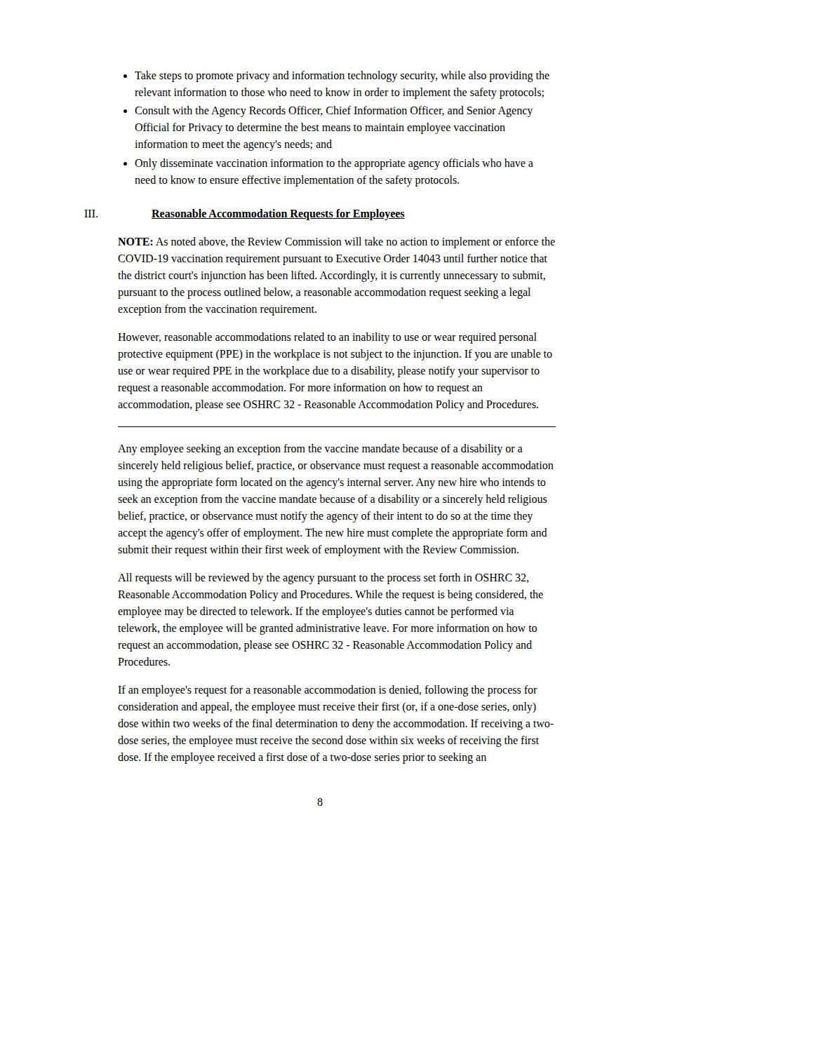Take steps to promote privacy and information technology security, while also providing the relevant information to those who need to know in order to implement the safety protocols;
Consult with the Agency Records Officer, Chief Information Officer, and Senior Agency Official for Privacy to determine the best means to maintain employee vaccination information to meet the agency's needs; and
Only disseminate vaccination information to the appropriate agency officials who have a need to know to ensure effective implementation of the safety protocols.
III. Reasonable Accommodation Requests for Employees
NOTE: As noted above, the Review Commission will take no action to implement or enforce the COVID-19 vaccination requirement pursuant to Executive Order 14043 until further notice that the district court's injunction has been lifted. Accordingly, it is currently unnecessary to submit, pursuant to the process outlined below, a reasonable accommodation request seeking a legal exception from the vaccination requirement.
However, reasonable accommodations related to an inability to use or wear required personal protective equipment (PPE) in the workplace is not subject to the injunction. If you are unable to use or wear required PPE in the workplace due to a disability, please notify your supervisor to request a reasonable accommodation. For more information on how to request an accommodation, please see OSHRC 32 - Reasonable Accommodation Policy and Procedures.
Any employee seeking an exception from the vaccine mandate because of a disability or a sincerely held religious belief, practice, or observance must request a reasonable accommodation using the appropriate form located on the agency's internal server. Any new hire who intends to seek an exception from the vaccine mandate because of a disability or a sincerely held religious belief, practice, or observance must notify the agency of their intent to do so at the time they accept the agency's offer of employment. The new hire must complete the appropriate form and submit their request within their first week of employment with the Review Commission.
All requests will be reviewed by the agency pursuant to the process set forth in OSHRC 32, Reasonable Accommodation Policy and Procedures. While the request is being considered, the employee may be directed to telework. If the employee's duties cannot be performed via telework, the employee will be granted administrative leave. For more information on how to request an accommodation, please see OSHRC 32 - Reasonable Accommodation Policy and Procedures.
If an employee's request for a reasonable accommodation is denied, following the process for consideration and appeal, the employee must receive their first (or, if a one-dose series, only) dose within two weeks of the final determination to deny the accommodation. If receiving a two-dose series, the employee must receive the second dose within six weeks of receiving the first dose. If the employee received a first dose of a two-dose series prior to seeking an
8